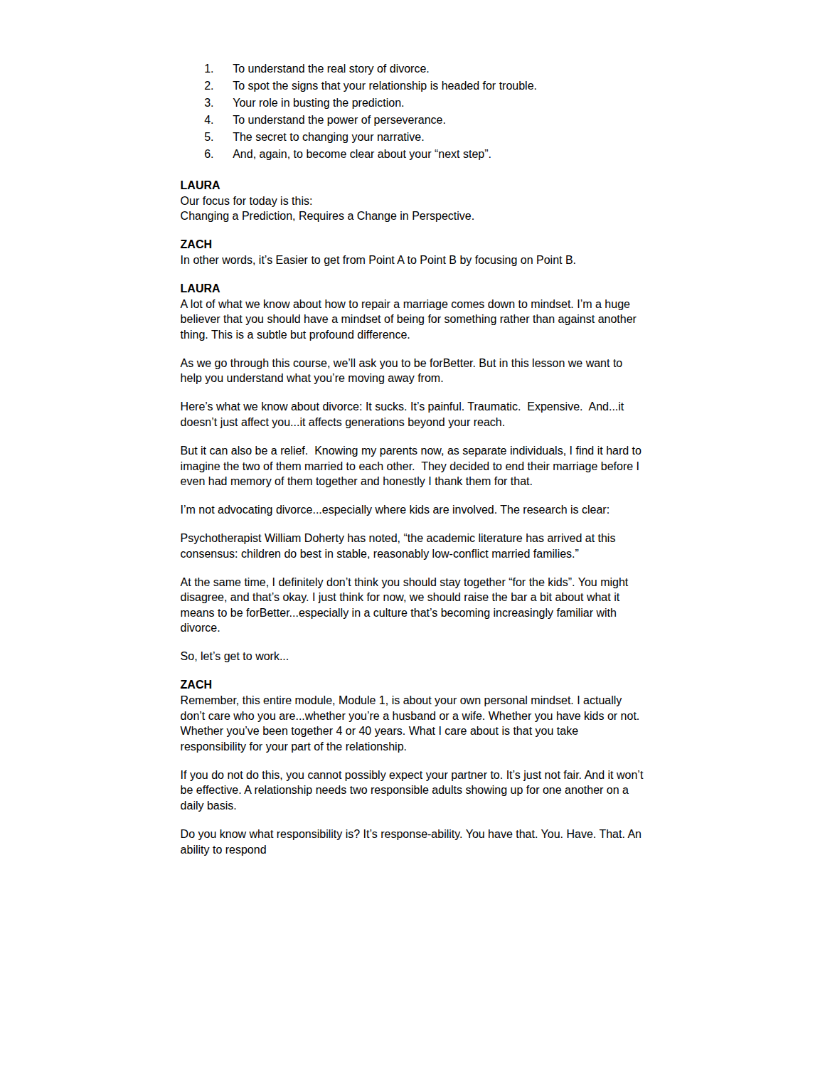1. To understand the real story of divorce.
2. To spot the signs that your relationship is headed for trouble.
3. Your role in busting the prediction.
4. To understand the power of perseverance.
5. The secret to changing your narrative.
6. And, again, to become clear about your “next step”.
LAURA
Our focus for today is this:
Changing a Prediction, Requires a Change in Perspective.
ZACH
In other words, it’s Easier to get from Point A to Point B by focusing on Point B.
LAURA
A lot of what we know about how to repair a marriage comes down to mindset. I’m a huge believer that you should have a mindset of being for something rather than against another thing. This is a subtle but profound difference.
As we go through this course, we’ll ask you to be forBetter. But in this lesson we want to help you understand what you’re moving away from.
Here’s what we know about divorce: It sucks. It’s painful. Traumatic. Expensive. And...it doesn’t just affect you...it affects generations beyond your reach.
But it can also be a relief. Knowing my parents now, as separate individuals, I find it hard to imagine the two of them married to each other. They decided to end their marriage before I even had memory of them together and honestly I thank them for that.
I’m not advocating divorce...especially where kids are involved. The research is clear:
Psychotherapist William Doherty has noted, “the academic literature has arrived at this consensus: children do best in stable, reasonably low-conflict married families.”
At the same time, I definitely don’t think you should stay together “for the kids”. You might disagree, and that’s okay. I just think for now, we should raise the bar a bit about what it means to be forBetter...especially in a culture that’s becoming increasingly familiar with divorce.
So, let’s get to work...
ZACH
Remember, this entire module, Module 1, is about your own personal mindset. I actually don’t care who you are...whether you’re a husband or a wife. Whether you have kids or not. Whether you’ve been together 4 or 40 years. What I care about is that you take responsibility for your part of the relationship.
If you do not do this, you cannot possibly expect your partner to. It’s just not fair. And it won’t be effective. A relationship needs two responsible adults showing up for one another on a daily basis.
Do you know what responsibility is? It’s response-ability. You have that. You. Have. That. An ability to respond